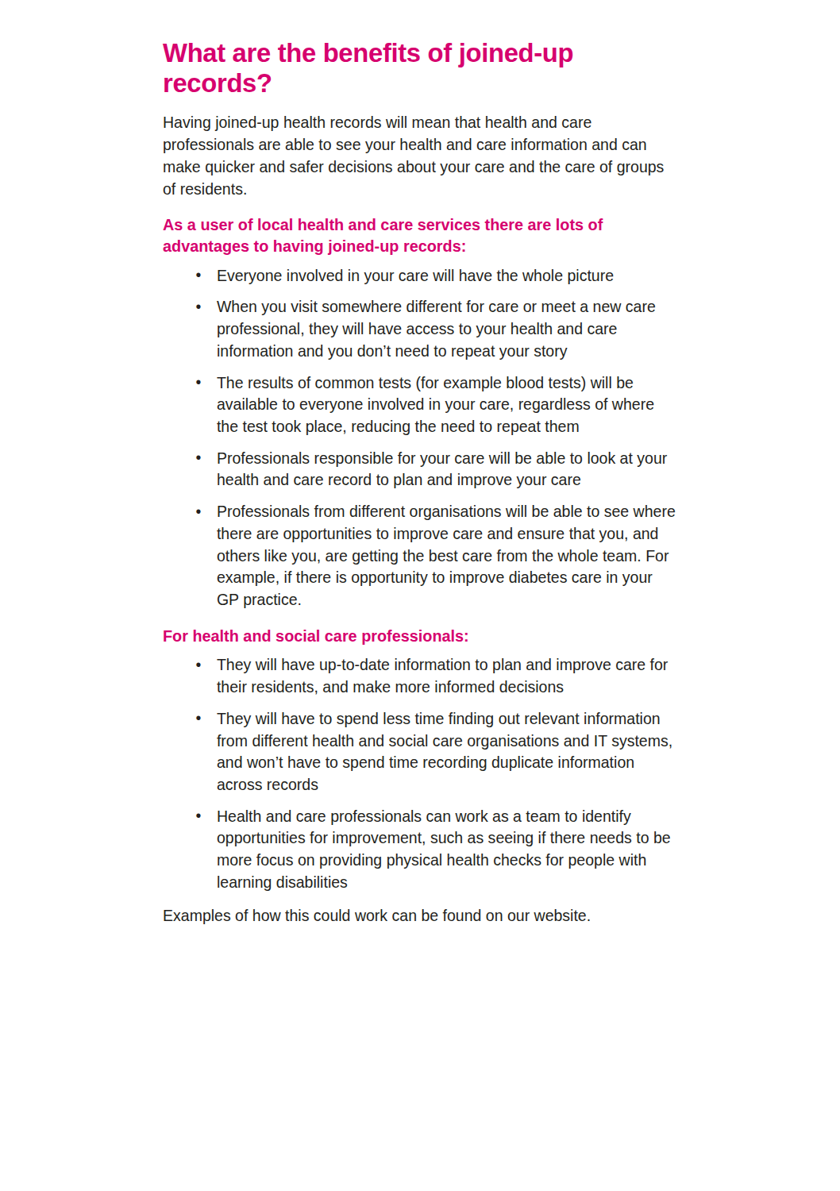What are the benefits of joined-up records?
Having joined-up health records will mean that health and care professionals are able to see your health and care information and can make quicker and safer decisions about your care and the care of groups of residents.
As a user of local health and care services there are lots of advantages to having joined-up records:
Everyone involved in your care will have the whole picture
When you visit somewhere different for care or meet a new care professional, they will have access to your health and care information and you don’t need to repeat your story
The results of common tests (for example blood tests) will be available to everyone involved in your care, regardless of where the test took place, reducing the need to repeat them
Professionals responsible for your care will be able to look at your health and care record to plan and improve your care
Professionals from different organisations will be able to see where there are opportunities to improve care and ensure that you, and others like you, are getting the best care from the whole team. For example, if there is opportunity to improve diabetes care in your GP practice.
For health and social care professionals:
They will have up-to-date information to plan and improve care for their residents, and make more informed decisions
They will have to spend less time finding out relevant information from different health and social care organisations and IT systems, and won’t have to spend time recording duplicate information across records
Health and care professionals can work as a team to identify opportunities for improvement, such as seeing if there needs to be more focus on providing physical health checks for people with learning disabilities
Examples of how this could work can be found on our website.